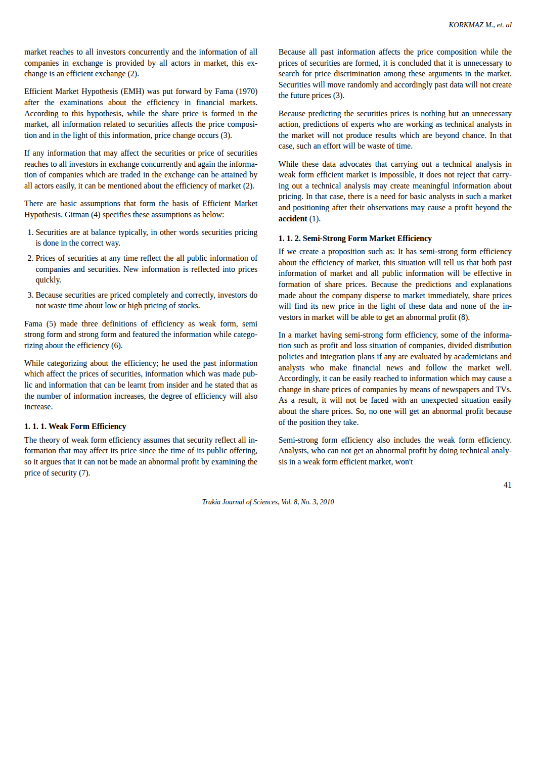KORKMAZ M., et. al
market reaches to all investors concurrently and the information of all companies in exchange is provided by all actors in market, this exchange is an efficient exchange (2).
Efficient Market Hypothesis (EMH) was put forward by Fama (1970) after the examinations about the efficiency in financial markets. According to this hypothesis, while the share price is formed in the market, all information related to securities affects the price composition and in the light of this information, price change occurs (3).
If any information that may affect the securities or price of securities reaches to all investors in exchange concurrently and again the information of companies which are traded in the exchange can be attained by all actors easily, it can be mentioned about the efficiency of market (2).
There are basic assumptions that form the basis of Efficient Market Hypothesis. Gitman (4) specifies these assumptions as below:
Securities are at balance typically, in other words securities pricing is done in the correct way.
Prices of securities at any time reflect the all public information of companies and securities. New information is reflected into prices quickly.
Because securities are priced completely and correctly, investors do not waste time about low or high pricing of stocks.
Fama (5) made three definitions of efficiency as weak form, semi strong form and strong form and featured the information while categorizing about the efficiency (6).
While categorizing about the efficiency; he used the past information which affect the prices of securities, information which was made public and information that can be learnt from insider and he stated that as the number of information increases, the degree of efficiency will also increase.
1. 1. 1. Weak Form Efficiency
The theory of weak form efficiency assumes that security reflect all information that may affect its price since the time of its public offering, so it argues that it can not be made an abnormal profit by examining the price of security (7).
Because all past information affects the price composition while the prices of securities are formed, it is concluded that it is unnecessary to search for price discrimination among these arguments in the market. Securities will move randomly and accordingly past data will not create the future prices (3).
Because predicting the securities prices is nothing but an unnecessary action, predictions of experts who are working as technical analysts in the market will not produce results which are beyond chance. In that case, such an effort will be waste of time.
While these data advocates that carrying out a technical analysis in weak form efficient market is impossible, it does not reject that carrying out a technical analysis may create meaningful information about pricing. In that case, there is a need for basic analysts in such a market and positioning after their observations may cause a profit beyond the accident (1).
1. 1. 2. Semi-Strong Form Market Efficiency
If we create a proposition such as: It has semi-strong form efficiency about the efficiency of market, this situation will tell us that both past information of market and all public information will be effective in formation of share prices. Because the predictions and explanations made about the company disperse to market immediately, share prices will find its new price in the light of these data and none of the investors in market will be able to get an abnormal profit (8).
In a market having semi-strong form efficiency, some of the information such as profit and loss situation of companies, divided distribution policies and integration plans if any are evaluated by academicians and analysts who make financial news and follow the market well. Accordingly, it can be easily reached to information which may cause a change in share prices of companies by means of newspapers and TVs. As a result, it will not be faced with an unexpected situation easily about the share prices. So, no one will get an abnormal profit because of the position they take.
Semi-strong form efficiency also includes the weak form efficiency. Analysts, who can not get an abnormal profit by doing technical analysis in a weak form efficient market, won't
41
Trakia Journal of Sciences, Vol. 8, No. 3, 2010